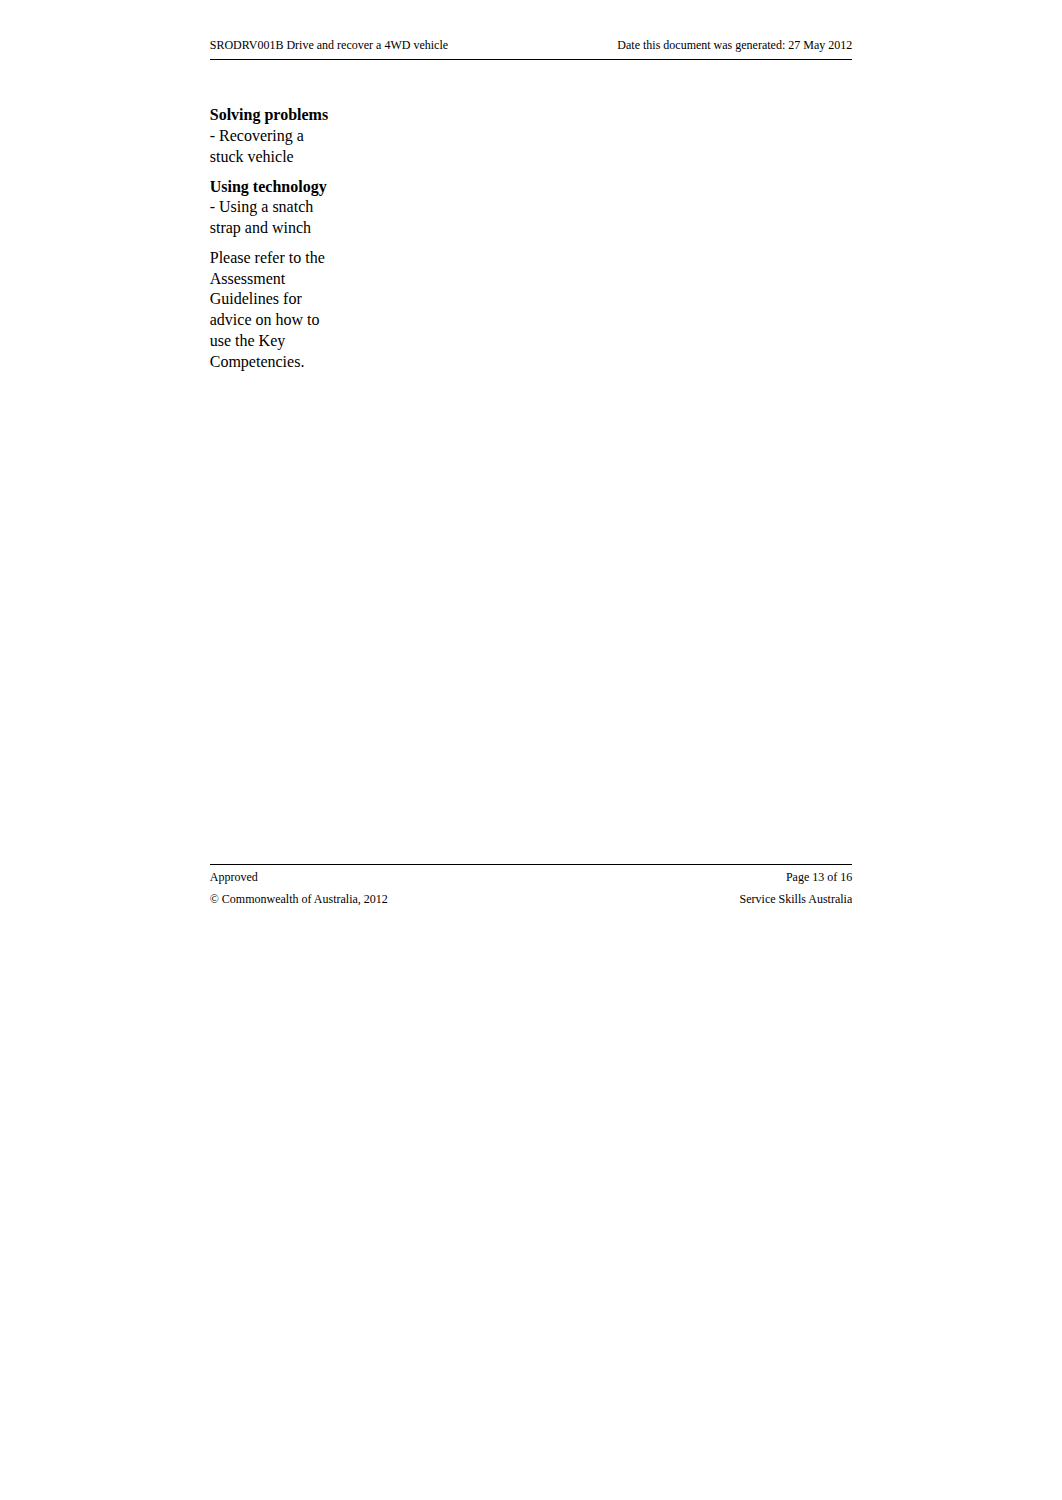SRODRV001B Drive and recover a 4WD vehicle
Date this document was generated: 27 May 2012
Solving problems - Recovering a stuck vehicle
Using technology - Using a snatch strap and winch
Please refer to the Assessment Guidelines for advice on how to use the Key Competencies.
Approved
Page 13 of 16
© Commonwealth of Australia, 2012
Service Skills Australia